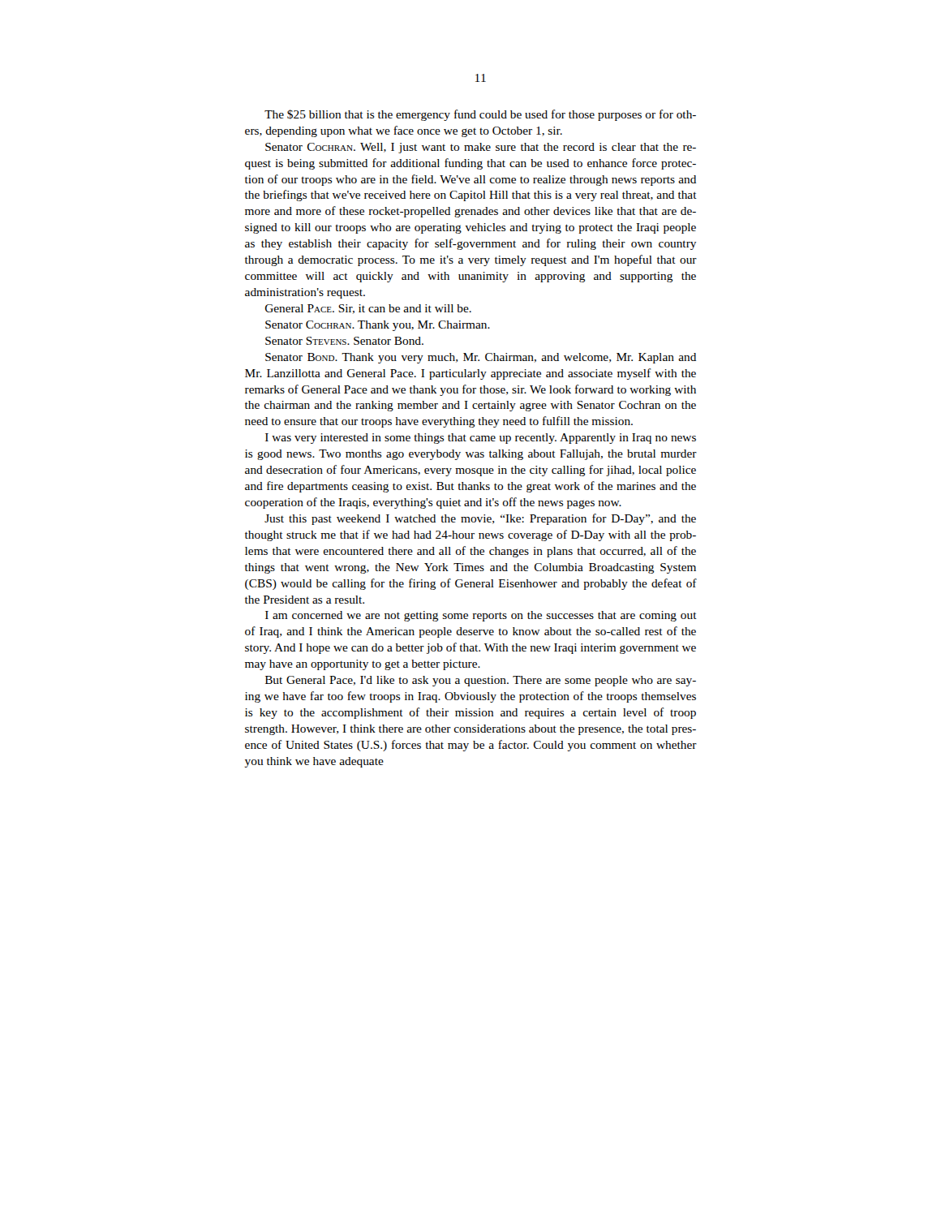11
The $25 billion that is the emergency fund could be used for those purposes or for others, depending upon what we face once we get to October 1, sir.
Senator Cochran. Well, I just want to make sure that the record is clear that the request is being submitted for additional funding that can be used to enhance force protection of our troops who are in the field. We've all come to realize through news reports and the briefings that we've received here on Capitol Hill that this is a very real threat, and that more and more of these rocket-propelled grenades and other devices like that that are designed to kill our troops who are operating vehicles and trying to protect the Iraqi people as they establish their capacity for self-government and for ruling their own country through a democratic process. To me it's a very timely request and I'm hopeful that our committee will act quickly and with unanimity in approving and supporting the administration's request.
General Pace. Sir, it can be and it will be.
Senator Cochran. Thank you, Mr. Chairman.
Senator Stevens. Senator Bond.
Senator Bond. Thank you very much, Mr. Chairman, and welcome, Mr. Kaplan and Mr. Lanzillotta and General Pace. I particularly appreciate and associate myself with the remarks of General Pace and we thank you for those, sir. We look forward to working with the chairman and the ranking member and I certainly agree with Senator Cochran on the need to ensure that our troops have everything they need to fulfill the mission.
I was very interested in some things that came up recently. Apparently in Iraq no news is good news. Two months ago everybody was talking about Fallujah, the brutal murder and desecration of four Americans, every mosque in the city calling for jihad, local police and fire departments ceasing to exist. But thanks to the great work of the marines and the cooperation of the Iraqis, everything's quiet and it's off the news pages now.
Just this past weekend I watched the movie, “Ike: Preparation for D-Day”, and the thought struck me that if we had had 24-hour news coverage of D-Day with all the problems that were encountered there and all of the changes in plans that occurred, all of the things that went wrong, the New York Times and the Columbia Broadcasting System (CBS) would be calling for the firing of General Eisenhower and probably the defeat of the President as a result.
I am concerned we are not getting some reports on the successes that are coming out of Iraq, and I think the American people deserve to know about the so-called rest of the story. And I hope we can do a better job of that. With the new Iraqi interim government we may have an opportunity to get a better picture.
But General Pace, I'd like to ask you a question. There are some people who are saying we have far too few troops in Iraq. Obviously the protection of the troops themselves is key to the accomplishment of their mission and requires a certain level of troop strength. However, I think there are other considerations about the presence, the total presence of United States (U.S.) forces that may be a factor. Could you comment on whether you think we have adequate